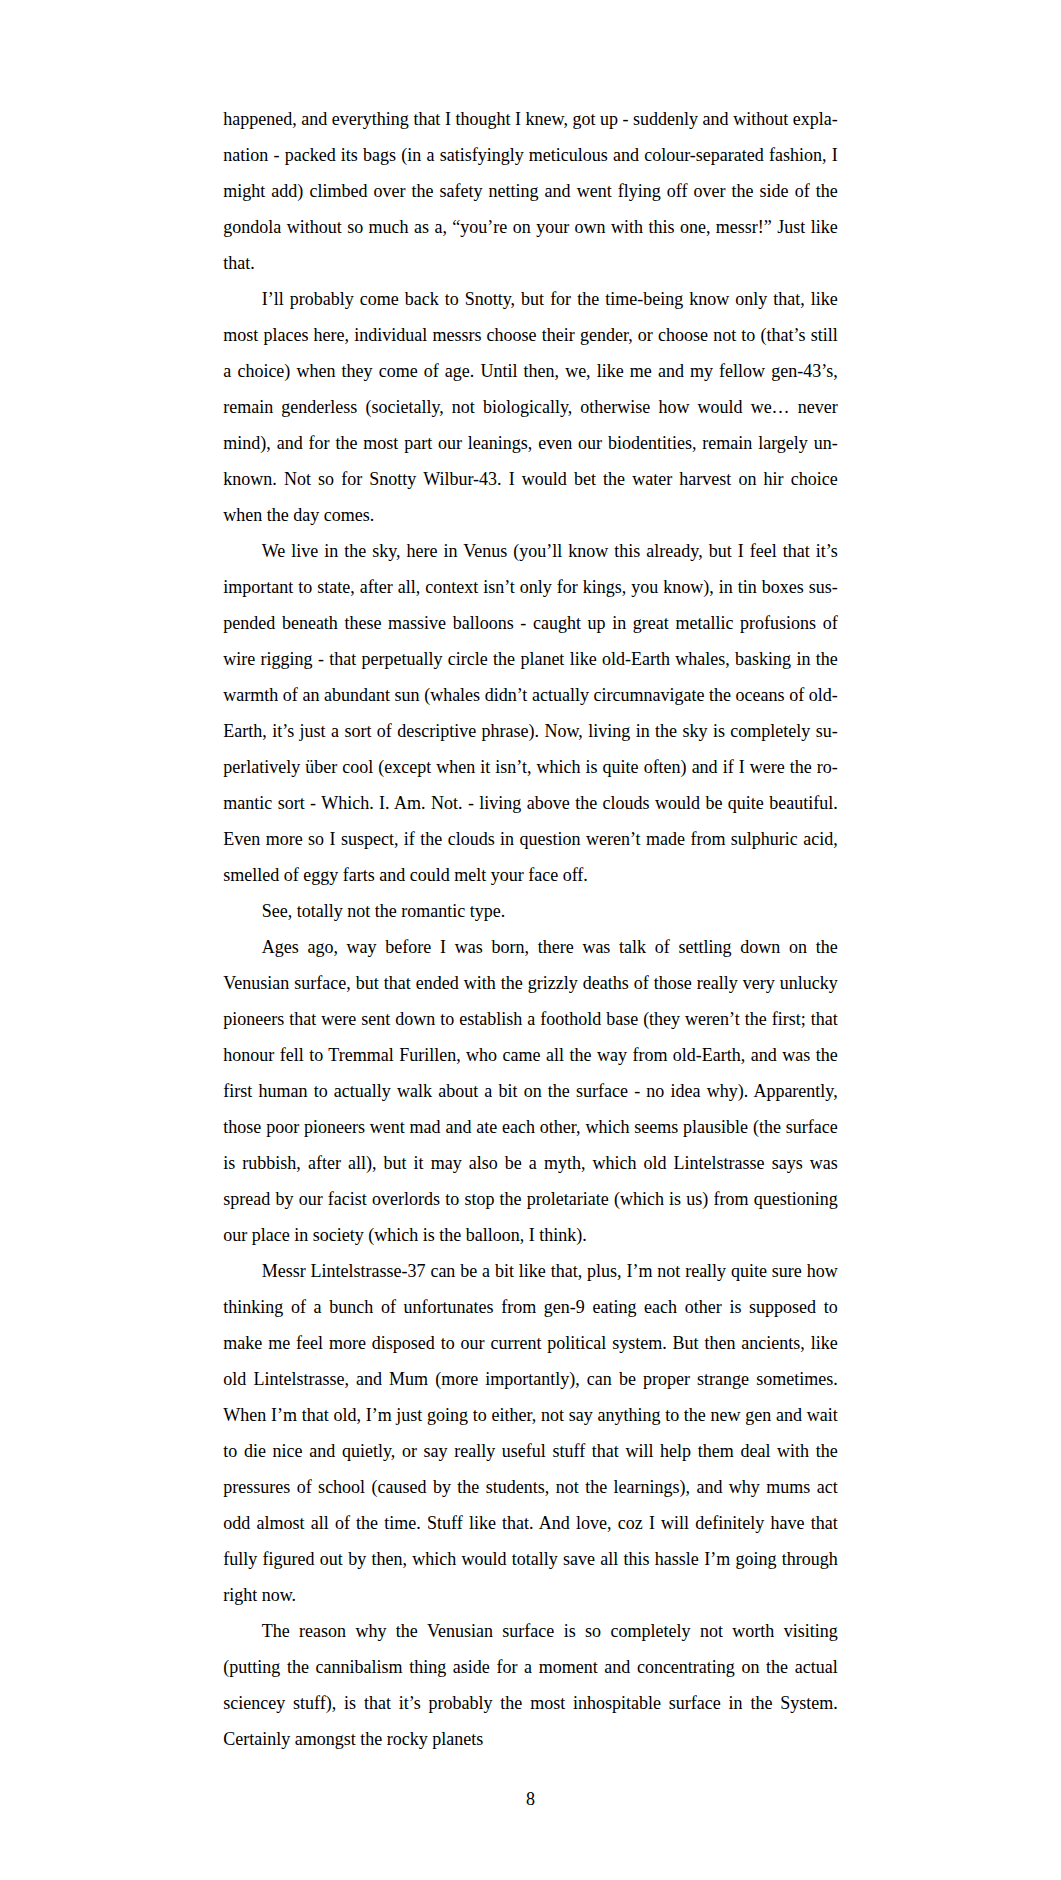happened, and everything that I thought I knew, got up - suddenly and without explanation - packed its bags (in a satisfyingly meticulous and colour-separated fashion, I might add) climbed over the safety netting and went flying off over the side of the gondola without so much as a, “you’re on your own with this one, messr!” Just like that.
I’ll probably come back to Snotty, but for the time-being know only that, like most places here, individual messrs choose their gender, or choose not to (that’s still a choice) when they come of age. Until then, we, like me and my fellow gen-43’s, remain genderless (societally, not biologically, otherwise how would we… never mind), and for the most part our leanings, even our biodentities, remain largely unknown. Not so for Snotty Wilbur-43. I would bet the water harvest on hir choice when the day comes.
We live in the sky, here in Venus (you’ll know this already, but I feel that it’s important to state, after all, context isn’t only for kings, you know), in tin boxes suspended beneath these massive balloons - caught up in great metallic profusions of wire rigging - that perpetually circle the planet like old-Earth whales, basking in the warmth of an abundant sun (whales didn’t actually circumnavigate the oceans of old-Earth, it’s just a sort of descriptive phrase). Now, living in the sky is completely superlatively über cool (except when it isn’t, which is quite often) and if I were the romantic sort - Which. I. Am. Not. - living above the clouds would be quite beautiful. Even more so I suspect, if the clouds in question weren’t made from sulphuric acid, smelled of eggy farts and could melt your face off.
See, totally not the romantic type.
Ages ago, way before I was born, there was talk of settling down on the Venusian surface, but that ended with the grizzly deaths of those really very unlucky pioneers that were sent down to establish a foothold base (they weren’t the first; that honour fell to Tremmal Furillen, who came all the way from old-Earth, and was the first human to actually walk about a bit on the surface - no idea why). Apparently, those poor pioneers went mad and ate each other, which seems plausible (the surface is rubbish, after all), but it may also be a myth, which old Lintelstrasse says was spread by our facist overlords to stop the proletariate (which is us) from questioning our place in society (which is the balloon, I think).
Messr Lintelstrasse-37 can be a bit like that, plus, I’m not really quite sure how thinking of a bunch of unfortunates from gen-9 eating each other is supposed to make me feel more disposed to our current political system. But then ancients, like old Lintelstrasse, and Mum (more importantly), can be proper strange sometimes. When I’m that old, I’m just going to either, not say anything to the new gen and wait to die nice and quietly, or say really useful stuff that will help them deal with the pressures of school (caused by the students, not the learnings), and why mums act odd almost all of the time. Stuff like that. And love, coz I will definitely have that fully figured out by then, which would totally save all this hassle I’m going through right now.
The reason why the Venusian surface is so completely not worth visiting (putting the cannibalism thing aside for a moment and concentrating on the actual sciencey stuff), is that it’s probably the most inhospitable surface in the System. Certainly amongst the rocky planets
8